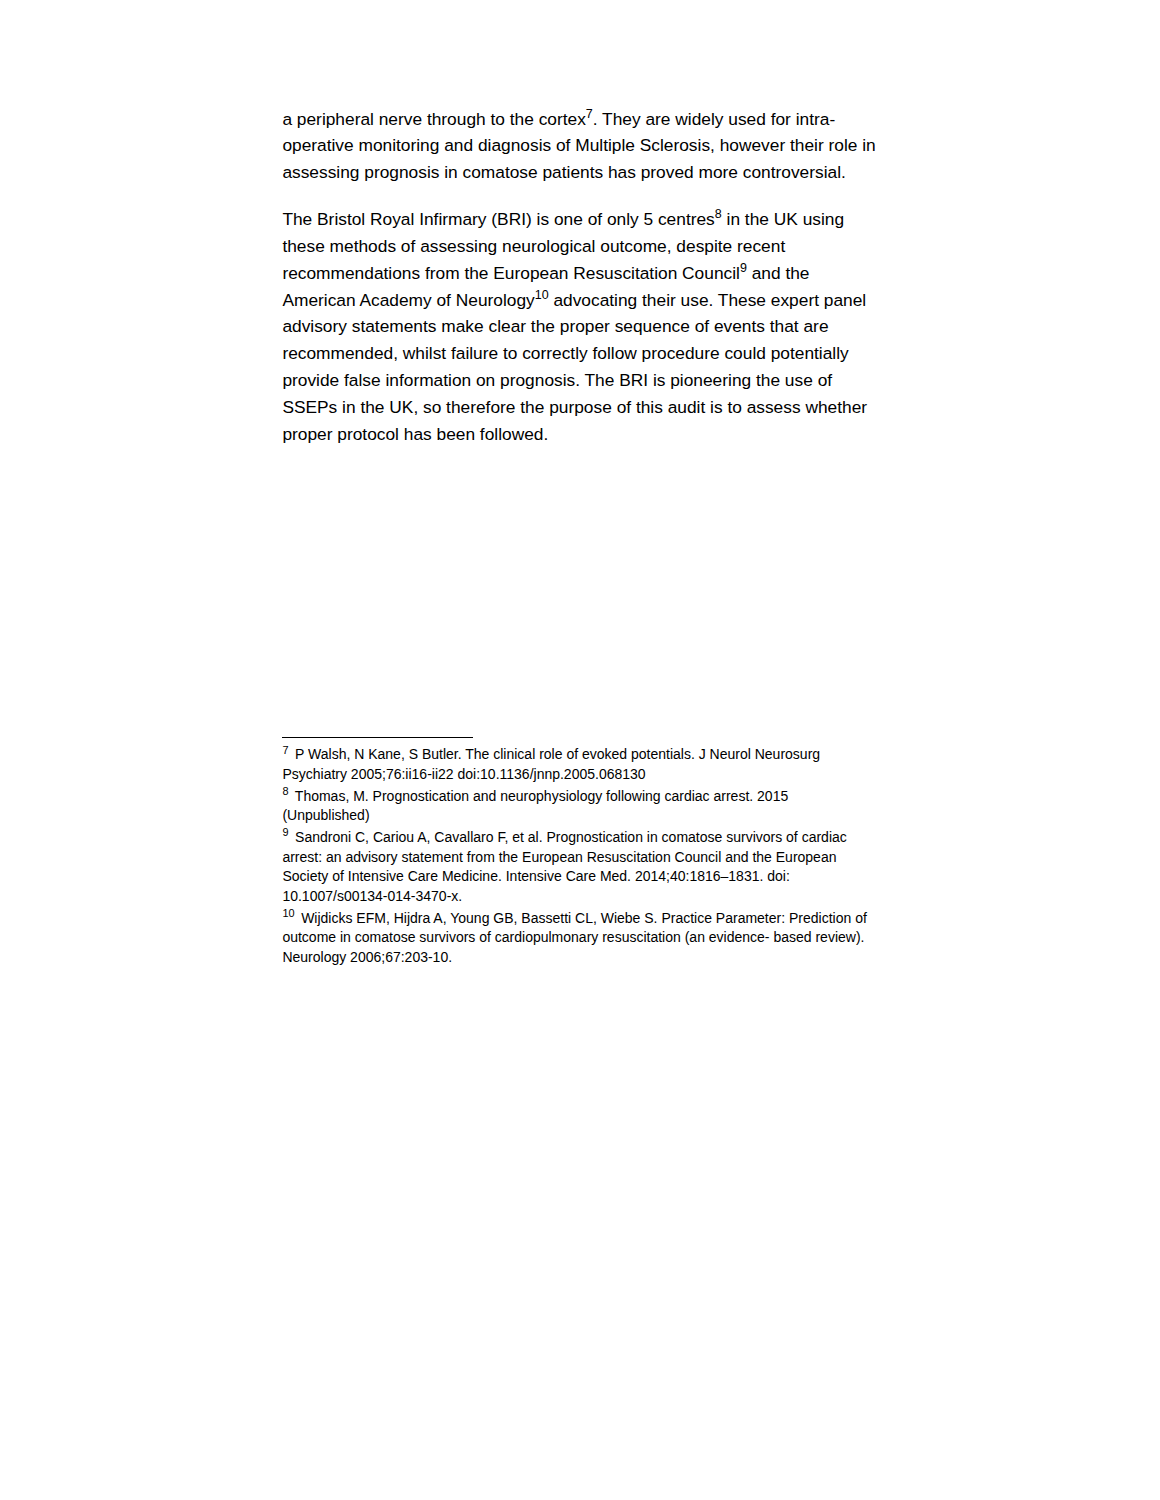a peripheral nerve through to the cortex7. They are widely used for intra-operative monitoring and diagnosis of Multiple Sclerosis, however their role in assessing prognosis in comatose patients has proved more controversial.
The Bristol Royal Infirmary (BRI) is one of only 5 centres8 in the UK using these methods of assessing neurological outcome, despite recent recommendations from the European Resuscitation Council9 and the American Academy of Neurology10 advocating their use. These expert panel advisory statements make clear the proper sequence of events that are recommended, whilst failure to correctly follow procedure could potentially provide false information on prognosis. The BRI is pioneering the use of SSEPs in the UK, so therefore the purpose of this audit is to assess whether proper protocol has been followed.
7 P Walsh, N Kane, S Butler. The clinical role of evoked potentials. J Neurol Neurosurg Psychiatry 2005;76:ii16-ii22 doi:10.1136/jnnp.2005.068130
8 Thomas, M. Prognostication and neurophysiology following cardiac arrest. 2015 (Unpublished)
9 Sandroni C, Cariou A, Cavallaro F, et al. Prognostication in comatose survivors of cardiac arrest: an advisory statement from the European Resuscitation Council and the European Society of Intensive Care Medicine. Intensive Care Med. 2014;40:1816–1831. doi: 10.1007/s00134-014-3470-x.
10 Wijdicks EFM, Hijdra A, Young GB, Bassetti CL, Wiebe S. Practice Parameter: Prediction of outcome in comatose survivors of cardiopulmonary resuscitation (an evidence- based review). Neurology 2006;67:203-10.